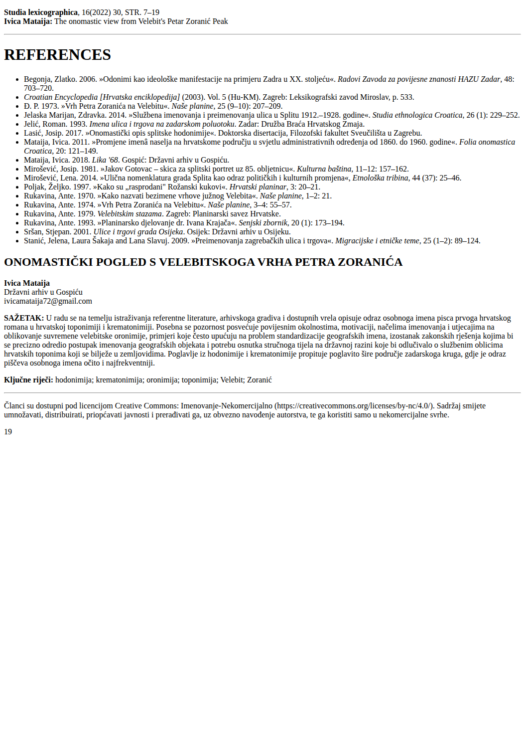Studia lexicographica, 16(2022) 30, STR. 7–19
Ivica Mataija: The onomastic view from Velebit's Petar Zoranić Peak
REFERENCES
Begonja, Zlatko. 2006. »Odonimi kao ideološke manifestacije na primjeru Zadra u XX. stoljeću«. Radovi Zavoda za povijesne znanosti HAZU Zadar, 48: 703–720.
Croatian Encyclopedia [Hrvatska enciklopedija] (2003). Vol. 5 (Hu-KM). Zagreb: Leksikografski zavod Miroslav, p. 533.
Đ. P. 1973. »Vrh Petra Zoranića na Velebitu«. Naše planine, 25 (9–10): 207–209.
Jelaska Marijan, Zdravka. 2014. »Službena imenovanja i preimenovanja ulica u Splitu 1912.–1928. godine«. Studia ethnologica Croatica, 26 (1): 229–252.
Jelić, Roman. 1993. Imena ulica i trgova na zadarskom poluotoku. Zadar: Družba Braća Hrvatskog Zmaja.
Lasić, Josip. 2017. »Onomastički opis splitske hodonimije«. Doktorska disertacija, Filozofski fakultet Sveučilišta u Zagrebu.
Mataija, Ivica. 2011. »Promjene imenâ naselja na hrvatskome području u svjetlu administrativnih određenja od 1860. do 1960. godine«. Folia onomastica Croatica, 20: 121–149.
Mataija, Ivica. 2018. Lika '68. Gospić: Državni arhiv u Gospiću.
Mirošević, Josip. 1981. »Jakov Gotovac – skica za splitski portret uz 85. obljetnicu«. Kulturna baština, 11–12: 157–162.
Mirošević, Lena. 2014. »Ulična nomenklatura grada Splita kao odraz političkih i kulturnih promjena«, Etnološka tribina, 44 (37): 25–46.
Poljak, Željko. 1997. »Kako su „rasprodani" Rožanski kukovi«. Hrvatski planinar, 3: 20–21.
Rukavina, Ante. 1970. »Kako nazvati bezimene vrhove južnog Velebita«. Naše planine, 1–2: 21.
Rukavina, Ante. 1974. »Vrh Petra Zoranića na Velebitu«. Naše planine, 3–4: 55–57.
Rukavina, Ante. 1979. Velebitskim stazama. Zagreb: Planinarski savez Hrvatske.
Rukavina, Ante. 1993. »Planinarsko djelovanje dr. Ivana Krajača«. Senjski zbornik, 20 (1): 173–194.
Sršan, Stjepan. 2001. Ulice i trgovi grada Osijeka. Osijek: Državni arhiv u Osijeku.
Stanić, Jelena, Laura Šakaja and Lana Slavuj. 2009. »Preimenovanja zagrebačkih ulica i trgova«. Migracijske i etničke teme, 25 (1–2): 89–124.
ONOMASTIČKI POGLED S VELEBITSKOGA VRHA PETRA ZORANIĆA
Ivica Mataija
Državni arhiv u Gospiću
ivicamataija72@gmail.com
SAŽETAK: U radu se na temelju istraživanja referentne literature, arhivskoga gradiva i dostupnih vrela opisuje odraz osobnoga imena pisca prvoga hrvatskog romana u hrvatskoj toponimiji i krematonimiji. Posebna se pozornost posvećuje povijesnim okolnostima, motivaciji, načelima imenovanja i utjecajima na oblikovanje suvremene velebitske oronimije, primjeri koje često upućuju na problem standardizacije geografskih imena, izostanak zakonskih rješenja kojima bi se precizno odredio postupak imenovanja geografskih objekata i potrebu osnutka stručnoga tijela na državnoj razini koje bi odlučivalo o službenim oblicima hrvatskih toponima koji se bilježe u zemljovidima. Poglavlje iz hodonimije i krematonimije propituje poglavito šire područje zadarskoga kruga, gdje je odraz piščeva osobnoga imena očito i najfrekventniji.
Ključne riječi: hodonimija; krematonimija; oronimija; toponimija; Velebit; Zoranić
Članci su dostupni pod licencijom Creative Commons: Imenovanje-Nekomercijalno (https://creativecommons.org/licenses/by-nc/4.0/). Sadržaj smijete umnožavati, distribuirati, priopćavati javnosti i prerađivati ga, uz obvezno navođenje autorstva, te ga koristiti samo u nekomercijalne svrhe.
19